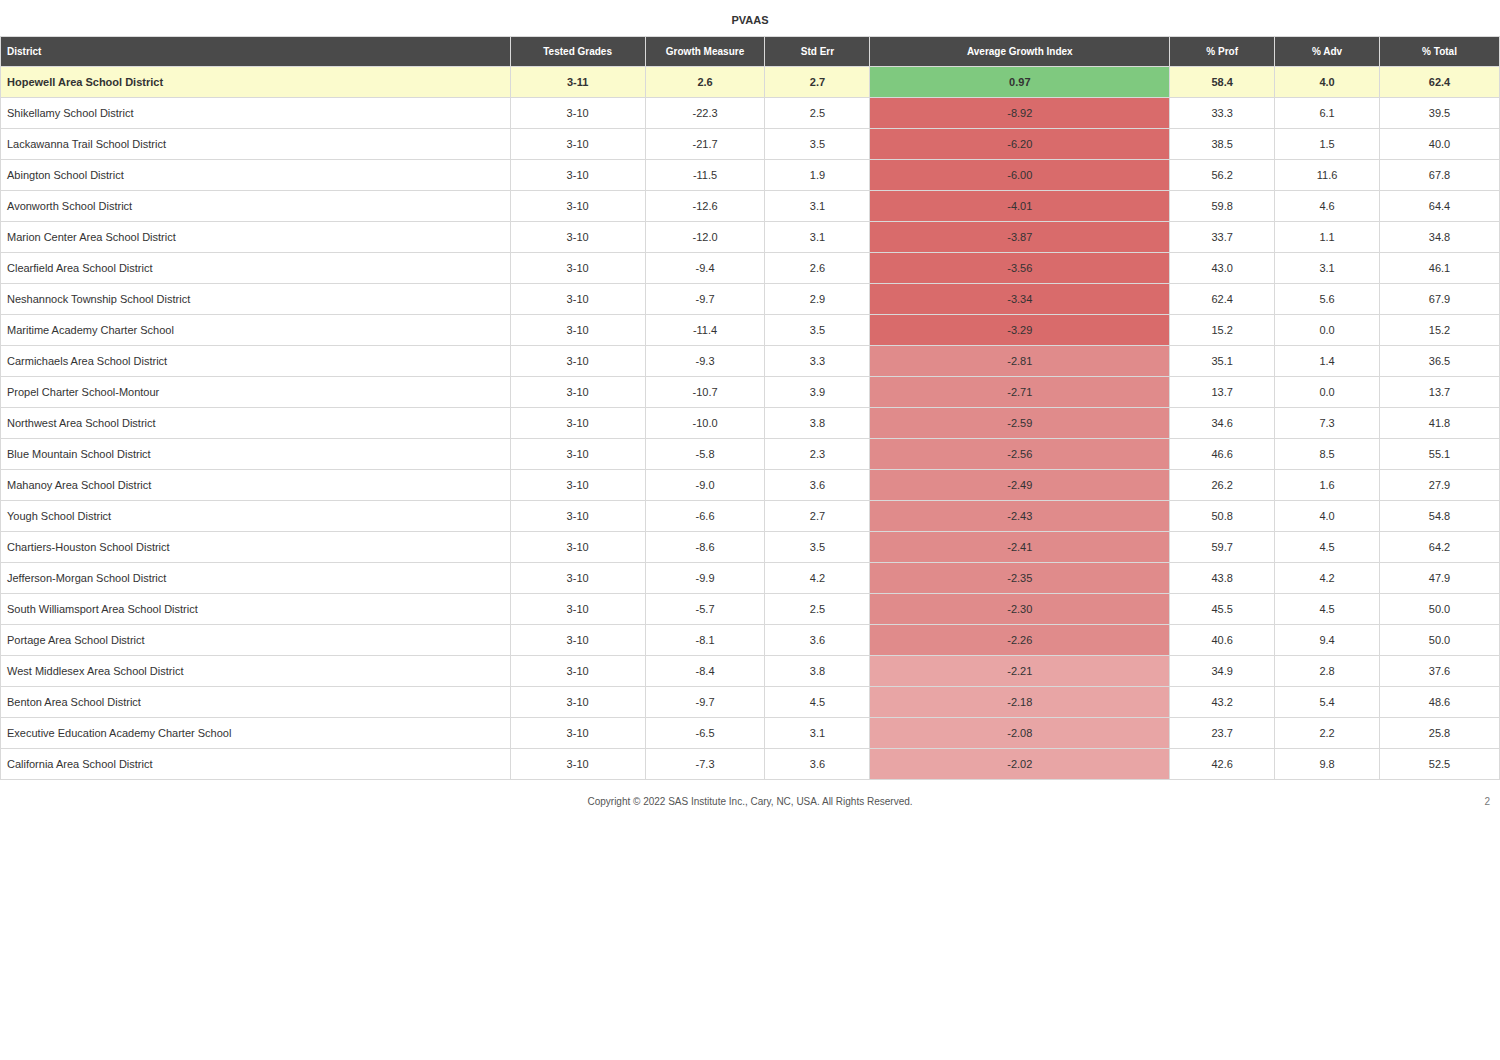PVAAS
| District | Tested Grades | Growth Measure | Std Err | Average Growth Index | % Prof | % Adv | % Total |
| --- | --- | --- | --- | --- | --- | --- | --- |
| Hopewell Area School District | 3-11 | 2.6 | 2.7 | 0.97 | 58.4 | 4.0 | 62.4 |
| Shikellamy School District | 3-10 | -22.3 | 2.5 | -8.92 | 33.3 | 6.1 | 39.5 |
| Lackawanna Trail School District | 3-10 | -21.7 | 3.5 | -6.20 | 38.5 | 1.5 | 40.0 |
| Abington School District | 3-10 | -11.5 | 1.9 | -6.00 | 56.2 | 11.6 | 67.8 |
| Avonworth School District | 3-10 | -12.6 | 3.1 | -4.01 | 59.8 | 4.6 | 64.4 |
| Marion Center Area School District | 3-10 | -12.0 | 3.1 | -3.87 | 33.7 | 1.1 | 34.8 |
| Clearfield Area School District | 3-10 | -9.4 | 2.6 | -3.56 | 43.0 | 3.1 | 46.1 |
| Neshannock Township School District | 3-10 | -9.7 | 2.9 | -3.34 | 62.4 | 5.6 | 67.9 |
| Maritime Academy Charter School | 3-10 | -11.4 | 3.5 | -3.29 | 15.2 | 0.0 | 15.2 |
| Carmichaels Area School District | 3-10 | -9.3 | 3.3 | -2.81 | 35.1 | 1.4 | 36.5 |
| Propel Charter School-Montour | 3-10 | -10.7 | 3.9 | -2.71 | 13.7 | 0.0 | 13.7 |
| Northwest Area School District | 3-10 | -10.0 | 3.8 | -2.59 | 34.6 | 7.3 | 41.8 |
| Blue Mountain School District | 3-10 | -5.8 | 2.3 | -2.56 | 46.6 | 8.5 | 55.1 |
| Mahanoy Area School District | 3-10 | -9.0 | 3.6 | -2.49 | 26.2 | 1.6 | 27.9 |
| Yough School District | 3-10 | -6.6 | 2.7 | -2.43 | 50.8 | 4.0 | 54.8 |
| Chartiers-Houston School District | 3-10 | -8.6 | 3.5 | -2.41 | 59.7 | 4.5 | 64.2 |
| Jefferson-Morgan School District | 3-10 | -9.9 | 4.2 | -2.35 | 43.8 | 4.2 | 47.9 |
| South Williamsport Area School District | 3-10 | -5.7 | 2.5 | -2.30 | 45.5 | 4.5 | 50.0 |
| Portage Area School District | 3-10 | -8.1 | 3.6 | -2.26 | 40.6 | 9.4 | 50.0 |
| West Middlesex Area School District | 3-10 | -8.4 | 3.8 | -2.21 | 34.9 | 2.8 | 37.6 |
| Benton Area School District | 3-10 | -9.7 | 4.5 | -2.18 | 43.2 | 5.4 | 48.6 |
| Executive Education Academy Charter School | 3-10 | -6.5 | 3.1 | -2.08 | 23.7 | 2.2 | 25.8 |
| California Area School District | 3-10 | -7.3 | 3.6 | -2.02 | 42.6 | 9.8 | 52.5 |
Copyright © 2022 SAS Institute Inc., Cary, NC, USA. All Rights Reserved. 2